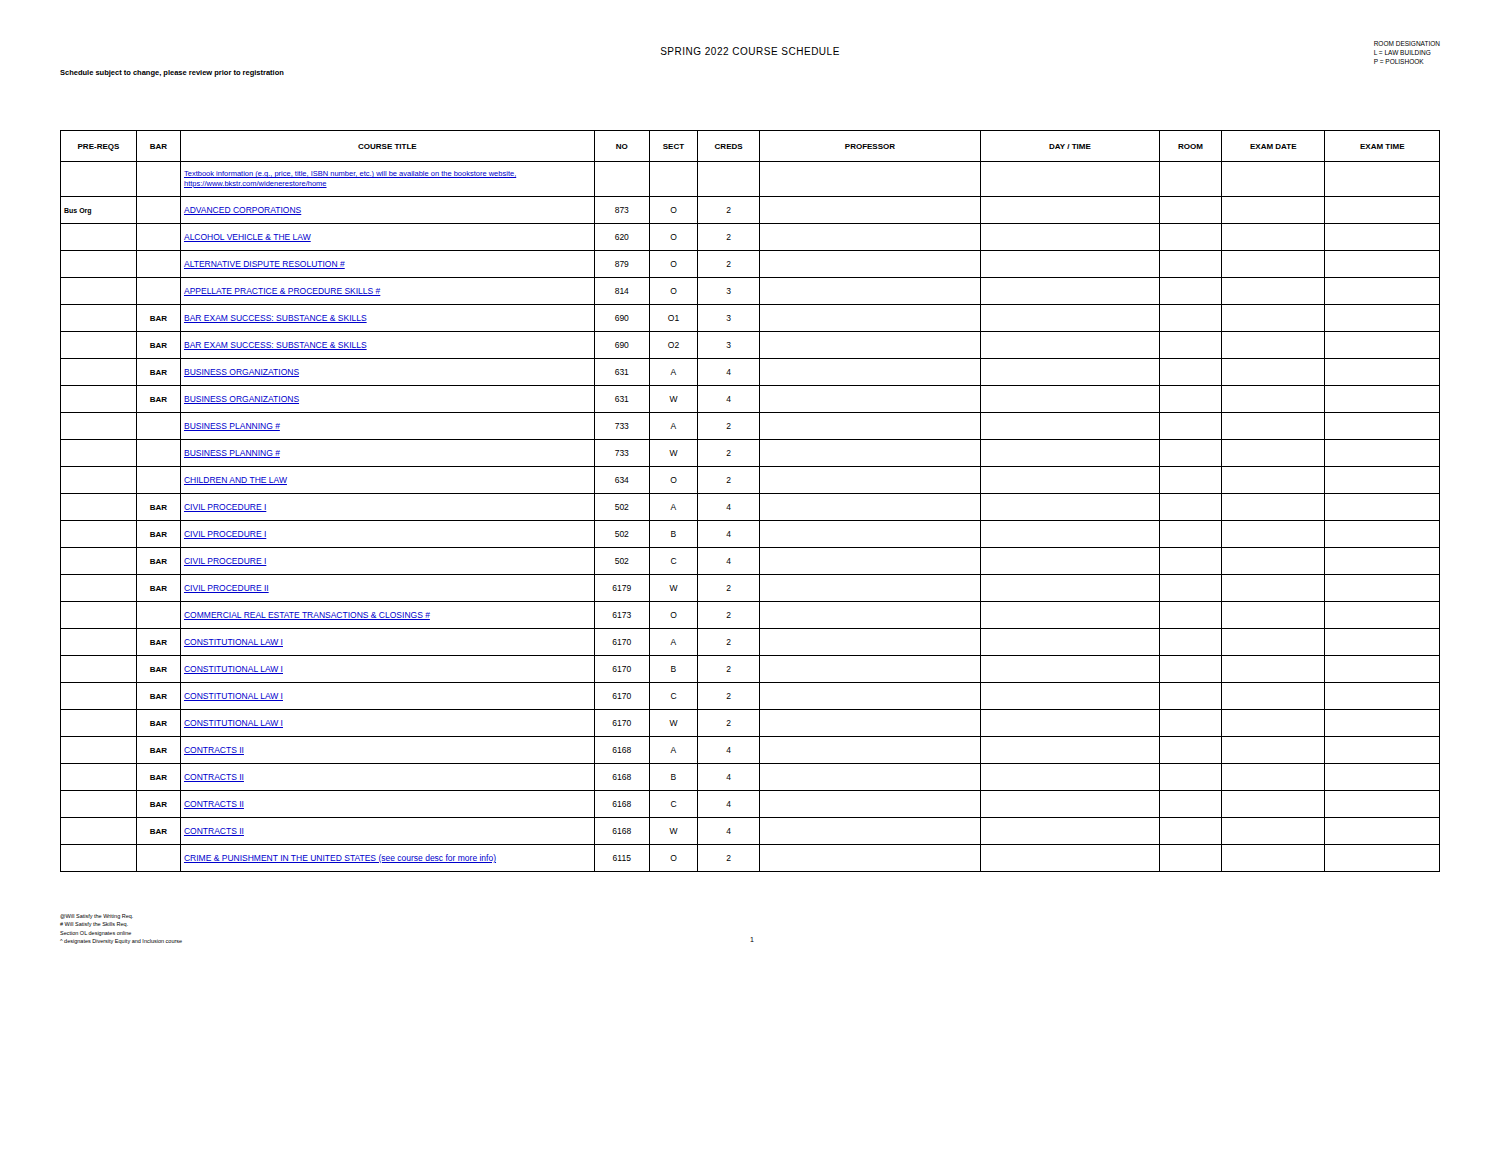Schedule subject to change, please review prior to registration
SPRING 2022 COURSE SCHEDULE
ROOM DESIGNATION
L = LAW BUILDING
P = POLISHOOK
| PRE-REQS | BAR | COURSE TITLE | NO | SECT | CREDS | PROFESSOR | DAY / TIME | ROOM | EXAM DATE | EXAM TIME |
| --- | --- | --- | --- | --- | --- | --- | --- | --- | --- | --- |
| | | Textbook information (e.g., price, title, ISBN number, etc.) will be available on the bookstore website, https://www.bkstr.com/widenerestore/home | | | | | | | | |
| Bus Org | | ADVANCED CORPORATIONS | 873 | O | 2 | | | | | |
| | | ALCOHOL VEHICLE & THE LAW | 620 | O | 2 | | | | | |
| | | ALTERNATIVE DISPUTE RESOLUTION # | 879 | O | 2 | | | | | |
| | | APPELLATE PRACTICE & PROCEDURE SKILLS # | 814 | O | 3 | | | | | |
| | BAR | BAR EXAM SUCCESS: SUBSTANCE & SKILLS | 690 | O1 | 3 | | | | | |
| | BAR | BAR EXAM SUCCESS: SUBSTANCE & SKILLS | 690 | O2 | 3 | | | | | |
| | BAR | BUSINESS ORGANIZATIONS | 631 | A | 4 | | | | | |
| | BAR | BUSINESS ORGANIZATIONS | 631 | W | 4 | | | | | |
| | | BUSINESS PLANNING # | 733 | A | 2 | | | | | |
| | | BUSINESS PLANNING # | 733 | W | 2 | | | | | |
| | | CHILDREN AND THE LAW | 634 | O | 2 | | | | | |
| | BAR | CIVIL PROCEDURE I | 502 | A | 4 | | | | | |
| | BAR | CIVIL PROCEDURE I | 502 | B | 4 | | | | | |
| | BAR | CIVIL PROCEDURE I | 502 | C | 4 | | | | | |
| | BAR | CIVIL PROCEDURE II | 6179 | W | 2 | | | | | |
| | | COMMERCIAL REAL ESTATE TRANSACTIONS & CLOSINGS # | 6173 | O | 2 | | | | | |
| | BAR | CONSTITUTIONAL LAW I | 6170 | A | 2 | | | | | |
| | BAR | CONSTITUTIONAL LAW I | 6170 | B | 2 | | | | | |
| | BAR | CONSTITUTIONAL LAW I | 6170 | C | 2 | | | | | |
| | BAR | CONSTITUTIONAL LAW I | 6170 | W | 2 | | | | | |
| | BAR | CONTRACTS II | 6168 | A | 4 | | | | | |
| | BAR | CONTRACTS II | 6168 | B | 4 | | | | | |
| | BAR | CONTRACTS II | 6168 | C | 4 | | | | | |
| | BAR | CONTRACTS II | 6168 | W | 4 | | | | | |
| | | CRIME & PUNISHMENT IN THE UNITED STATES (see course desc for more info) | 6115 | O | 2 | | | | | |
@Will Satisfy the Writing Req.
# Will Satisfy the Skills Req.
Section OL designates online
^ designates Diversity Equity and Inclusion course 1